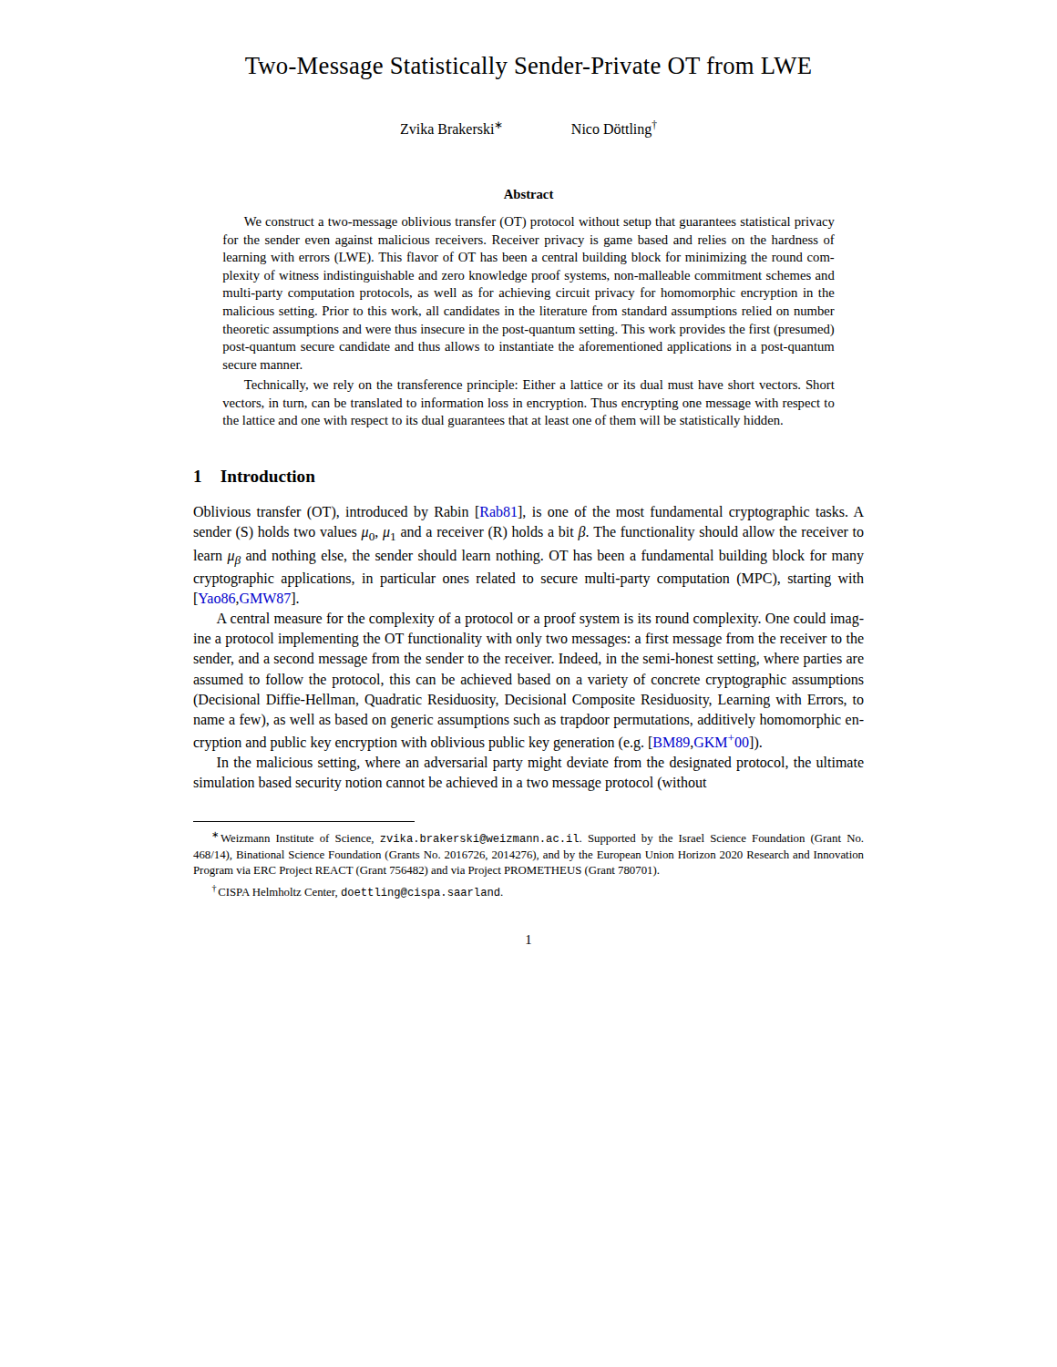Two-Message Statistically Sender-Private OT from LWE
Zvika Brakerski∗ Nico Döttling†
Abstract
We construct a two-message oblivious transfer (OT) protocol without setup that guarantees statistical privacy for the sender even against malicious receivers. Receiver privacy is game based and relies on the hardness of learning with errors (LWE). This flavor of OT has been a central building block for minimizing the round complexity of witness indistinguishable and zero knowledge proof systems, non-malleable commitment schemes and multi-party computation protocols, as well as for achieving circuit privacy for homomorphic encryption in the malicious setting. Prior to this work, all candidates in the literature from standard assumptions relied on number theoretic assumptions and were thus insecure in the post-quantum setting. This work provides the first (presumed) post-quantum secure candidate and thus allows to instantiate the aforementioned applications in a post-quantum secure manner.
Technically, we rely on the transference principle: Either a lattice or its dual must have short vectors. Short vectors, in turn, can be translated to information loss in encryption. Thus encrypting one message with respect to the lattice and one with respect to its dual guarantees that at least one of them will be statistically hidden.
1 Introduction
Oblivious transfer (OT), introduced by Rabin [Rab81], is one of the most fundamental cryptographic tasks. A sender (S) holds two values μ0, μ1 and a receiver (R) holds a bit β. The functionality should allow the receiver to learn μβ and nothing else, the sender should learn nothing. OT has been a fundamental building block for many cryptographic applications, in particular ones related to secure multi-party computation (MPC), starting with [Yao86,GMW87].
A central measure for the complexity of a protocol or a proof system is its round complexity. One could imagine a protocol implementing the OT functionality with only two messages: a first message from the receiver to the sender, and a second message from the sender to the receiver. Indeed, in the semi-honest setting, where parties are assumed to follow the protocol, this can be achieved based on a variety of concrete cryptographic assumptions (Decisional Diffie-Hellman, Quadratic Residuosity, Decisional Composite Residuosity, Learning with Errors, to name a few), as well as based on generic assumptions such as trapdoor permutations, additively homomorphic encryption and public key encryption with oblivious public key generation (e.g. [BM89,GKM+00]).
In the malicious setting, where an adversarial party might deviate from the designated protocol, the ultimate simulation based security notion cannot be achieved in a two message protocol (without
∗Weizmann Institute of Science, zvika.brakerski@weizmann.ac.il. Supported by the Israel Science Foundation (Grant No. 468/14), Binational Science Foundation (Grants No. 2016726, 2014276), and by the European Union Horizon 2020 Research and Innovation Program via ERC Project REACT (Grant 756482) and via Project PROMETHEUS (Grant 780701).
†CISPA Helmholtz Center, doettling@cispa.saarland.
1